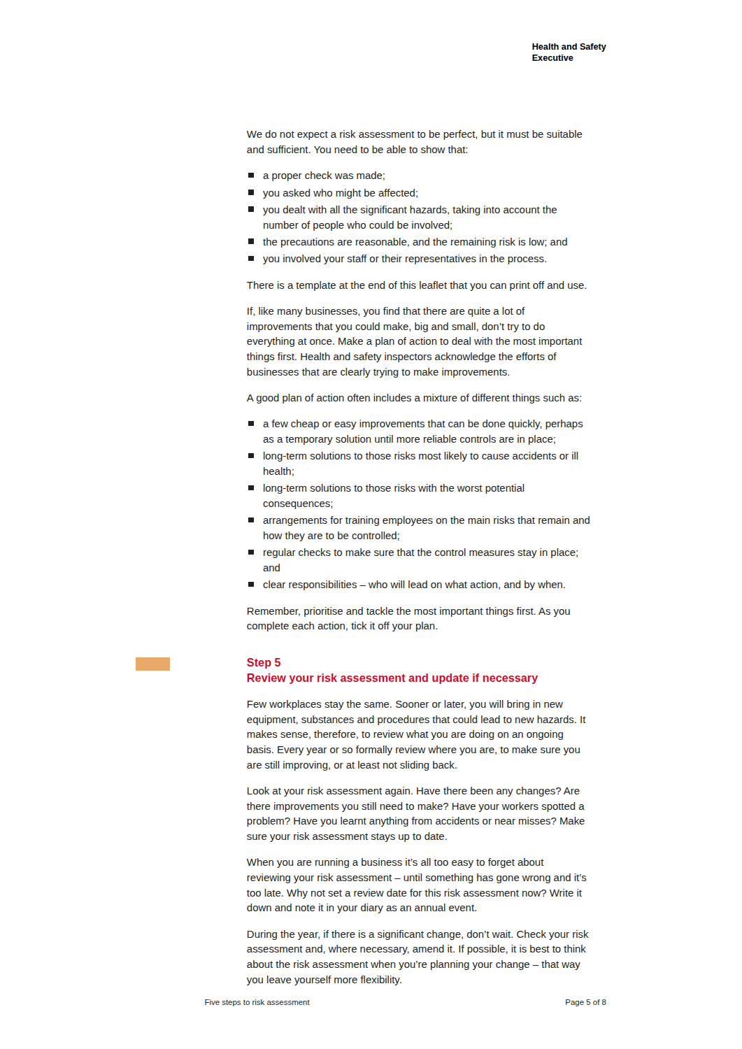Health and Safety
Executive
We do not expect a risk assessment to be perfect, but it must be suitable and sufficient. You need to be able to show that:
a proper check was made;
you asked who might be affected;
you dealt with all the significant hazards, taking into account the number of people who could be involved;
the precautions are reasonable, and the remaining risk is low; and
you involved your staff or their representatives in the process.
There is a template at the end of this leaflet that you can print off and use.
If, like many businesses, you find that there are quite a lot of improvements that you could make, big and small, don’t try to do everything at once. Make a plan of action to deal with the most important things first. Health and safety inspectors acknowledge the efforts of businesses that are clearly trying to make improvements.
A good plan of action often includes a mixture of different things such as:
a few cheap or easy improvements that can be done quickly, perhaps as a temporary solution until more reliable controls are in place;
long-term solutions to those risks most likely to cause accidents or ill health;
long-term solutions to those risks with the worst potential consequences;
arrangements for training employees on the main risks that remain and how they are to be controlled;
regular checks to make sure that the control measures stay in place; and
clear responsibilities – who will lead on what action, and by when.
Remember, prioritise and tackle the most important things first. As you complete each action, tick it off your plan.
Step 5
Review your risk assessment and update if necessary
Few workplaces stay the same. Sooner or later, you will bring in new equipment, substances and procedures that could lead to new hazards. It makes sense, therefore, to review what you are doing on an ongoing basis. Every year or so formally review where you are, to make sure you are still improving, or at least not sliding back.
Look at your risk assessment again. Have there been any changes? Are there improvements you still need to make? Have your workers spotted a problem? Have you learnt anything from accidents or near misses? Make sure your risk assessment stays up to date.
When you are running a business it’s all too easy to forget about reviewing your risk assessment – until something has gone wrong and it’s too late. Why not set a review date for this risk assessment now? Write it down and note it in your diary as an annual event.
During the year, if there is a significant change, don’t wait. Check your risk assessment and, where necessary, amend it. If possible, it is best to think about the risk assessment when you’re planning your change – that way you leave yourself more flexibility.
Five steps to risk assessment Page 5 of 8